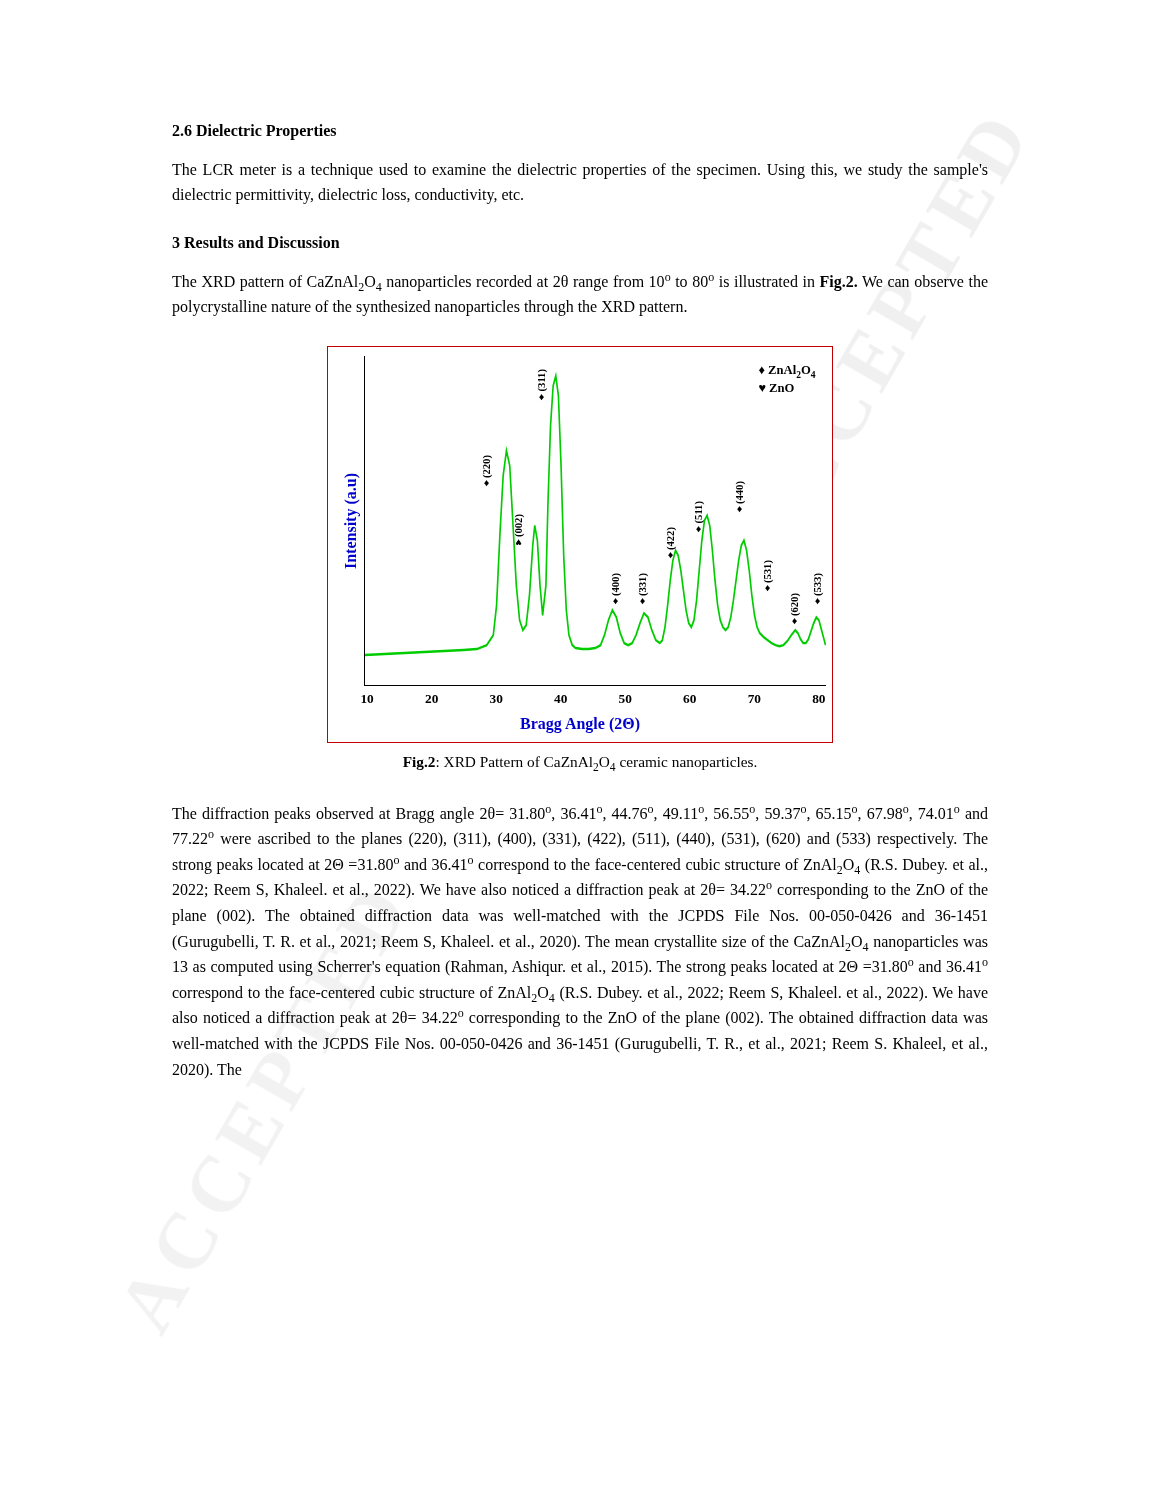ACCEPTED
ACCEPTED
2.6 Dielectric Properties
The LCR meter is a technique used to examine the dielectric properties of the specimen. Using this, we study the sample's dielectric permittivity, dielectric loss, conductivity, etc.
3 Results and Discussion
The XRD pattern of CaZnAl2O4 nanoparticles recorded at 2θ range from 10o to 80o is illustrated in Fig.2. We can observe the polycrystalline nature of the synthesized nanoparticles through the XRD pattern.
Intensity (a.u)
♦ ZnAl2O4
♥ ZnO
♦(220) ♦(311) ♥(002) ♦(400) ♦(331) ♦(422) ♦(511) ♦(440) ♦(531) ♦(620) ♦(533)
1020304050607080
Bragg Angle (2Θ)
Fig.2: XRD Pattern of CaZnAl2O4 ceramic nanoparticles.
The diffraction peaks observed at Bragg angle 2θ= 31.80o, 36.41o, 44.76o, 49.11o, 56.55o, 59.37o, 65.15o, 67.98o, 74.01o and 77.22o were ascribed to the planes (220), (311), (400), (331), (422), (511), (440), (531), (620) and (533) respectively. The strong peaks located at 2Θ =31.80o and 36.41o correspond to the face-centered cubic structure of ZnAl2O4 (R.S. Dubey. et al., 2022; Reem S, Khaleel. et al., 2022). We have also noticed a diffraction peak at 2θ= 34.22o corresponding to the ZnO of the plane (002). The obtained diffraction data was well-matched with the JCPDS File Nos. 00-050-0426 and 36-1451 (Gurugubelli, T. R. et al., 2021; Reem S, Khaleel. et al., 2020). The mean crystallite size of the CaZnAl2O4 nanoparticles was 13 as computed using Scherrer's equation (Rahman, Ashiqur. et al., 2015). The strong peaks located at 2Θ =31.80o and 36.41o correspond to the face-centered cubic structure of ZnAl2O4 (R.S. Dubey. et al., 2022; Reem S, Khaleel. et al., 2022). We have also noticed a diffraction peak at 2θ= 34.22o corresponding to the ZnO of the plane (002). The obtained diffraction data was well-matched with the JCPDS File Nos. 00-050-0426 and 36-1451 (Gurugubelli, T. R., et al., 2021; Reem S. Khaleel, et al., 2020). The